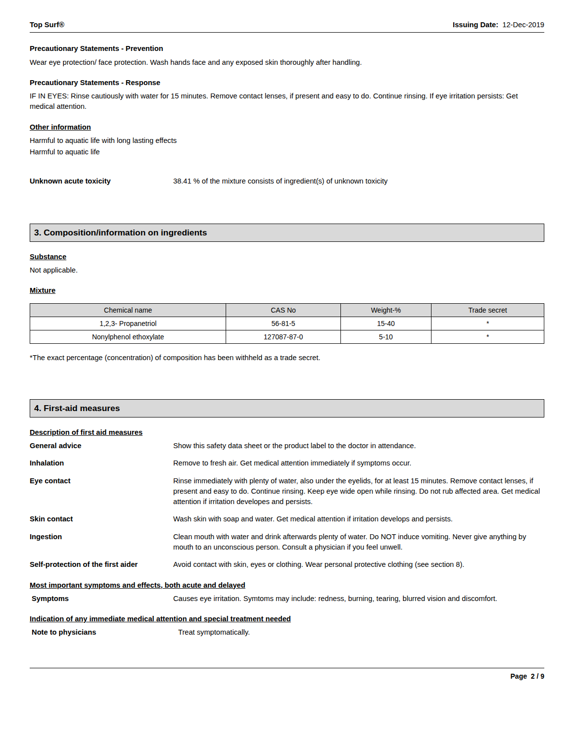Top Surf®
Issuing Date: 12-Dec-2019
Precautionary Statements - Prevention
Wear eye protection/ face protection. Wash hands face and any exposed skin thoroughly after handling.
Precautionary Statements - Response
IF IN EYES: Rinse cautiously with water for 15 minutes. Remove contact lenses, if present and easy to do. Continue rinsing. If eye irritation persists: Get medical attention.
Other information
Harmful to aquatic life with long lasting effects
Harmful to aquatic life
Unknown acute toxicity
38.41 % of the mixture consists of ingredient(s) of unknown toxicity
3. Composition/information on ingredients
Substance
Not applicable.
Mixture
| Chemical name | CAS No | Weight-% | Trade secret |
| --- | --- | --- | --- |
| 1,2,3- Propanetriol | 56-81-5 | 15-40 | * |
| Nonylphenol ethoxylate | 127087-87-0 | 5-10 | * |
*The exact percentage (concentration) of composition has been withheld as a trade secret.
4. First-aid measures
Description of first aid measures
General advice
Show this safety data sheet or the product label to the doctor in attendance.
Inhalation
Remove to fresh air. Get medical attention immediately if symptoms occur.
Eye contact
Rinse immediately with plenty of water, also under the eyelids, for at least 15 minutes. Remove contact lenses, if present and easy to do. Continue rinsing. Keep eye wide open while rinsing. Do not rub affected area. Get medical attention if irritation developes and persists.
Skin contact
Wash skin with soap and water. Get medical attention if irritation develops and persists.
Ingestion
Clean mouth with water and drink afterwards plenty of water. Do NOT induce vomiting. Never give anything by mouth to an unconscious person. Consult a physician if you feel unwell.
Self-protection of the first aider
Avoid contact with skin, eyes or clothing. Wear personal protective clothing (see section 8).
Most important symptoms and effects, both acute and delayed
Symptoms
Causes eye irritation. Symtoms may include: redness, burning, tearing, blurred vision and discomfort.
Indication of any immediate medical attention and special treatment needed
Note to physicians
Treat symptomatically.
Page 2 / 9